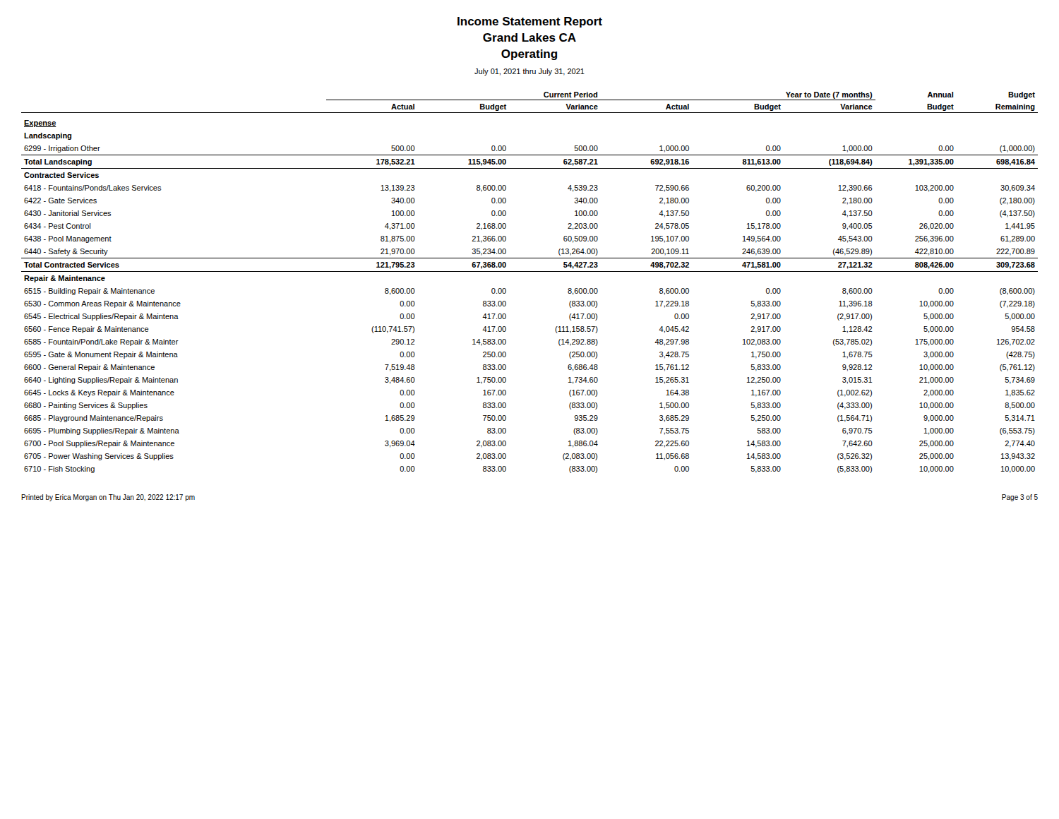Income Statement Report
Grand Lakes CA
Operating
July 01, 2021 thru July 31, 2021
| | Current Period | Year to Date (7 months) | Annual | Budget |
| --- | --- | --- | --- | --- |
| | Actual | Budget | Variance | Actual | Budget | Variance | Budget | Remaining |
| Expense | |
| Landscaping | |
| 6299 - Irrigation Other | 500.00 | 0.00 | 500.00 | 1,000.00 | 0.00 | 1,000.00 | 0.00 | (1,000.00) |
| Total Landscaping | 178,532.21 | 115,945.00 | 62,587.21 | 692,918.16 | 811,613.00 | (118,694.84) | 1,391,335.00 | 698,416.84 |
| Contracted Services | |
| 6418 - Fountains/Ponds/Lakes Services | 13,139.23 | 8,600.00 | 4,539.23 | 72,590.66 | 60,200.00 | 12,390.66 | 103,200.00 | 30,609.34 |
| 6422 - Gate Services | 340.00 | 0.00 | 340.00 | 2,180.00 | 0.00 | 2,180.00 | 0.00 | (2,180.00) |
| 6430 - Janitorial Services | 100.00 | 0.00 | 100.00 | 4,137.50 | 0.00 | 4,137.50 | 0.00 | (4,137.50) |
| 6434 - Pest Control | 4,371.00 | 2,168.00 | 2,203.00 | 24,578.05 | 15,178.00 | 9,400.05 | 26,020.00 | 1,441.95 |
| 6438 - Pool Management | 81,875.00 | 21,366.00 | 60,509.00 | 195,107.00 | 149,564.00 | 45,543.00 | 256,396.00 | 61,289.00 |
| 6440 - Safety & Security | 21,970.00 | 35,234.00 | (13,264.00) | 200,109.11 | 246,639.00 | (46,529.89) | 422,810.00 | 222,700.89 |
| Total Contracted Services | 121,795.23 | 67,368.00 | 54,427.23 | 498,702.32 | 471,581.00 | 27,121.32 | 808,426.00 | 309,723.68 |
| Repair & Maintenance | |
| 6515 - Building Repair & Maintenance | 8,600.00 | 0.00 | 8,600.00 | 8,600.00 | 0.00 | 8,600.00 | 0.00 | (8,600.00) |
| 6530 - Common Areas Repair & Maintenance | 0.00 | 833.00 | (833.00) | 17,229.18 | 5,833.00 | 11,396.18 | 10,000.00 | (7,229.18) |
| 6545 - Electrical Supplies/Repair & Maintena | 0.00 | 417.00 | (417.00) | 0.00 | 2,917.00 | (2,917.00) | 5,000.00 | 5,000.00 |
| 6560 - Fence Repair & Maintenance | (110,741.57) | 417.00 | (111,158.57) | 4,045.42 | 2,917.00 | 1,128.42 | 5,000.00 | 954.58 |
| 6585 - Fountain/Pond/Lake Repair & Mainter | 290.12 | 14,583.00 | (14,292.88) | 48,297.98 | 102,083.00 | (53,785.02) | 175,000.00 | 126,702.02 |
| 6595 - Gate & Monument Repair & Maintena | 0.00 | 250.00 | (250.00) | 3,428.75 | 1,750.00 | 1,678.75 | 3,000.00 | (428.75) |
| 6600 - General Repair & Maintenance | 7,519.48 | 833.00 | 6,686.48 | 15,761.12 | 5,833.00 | 9,928.12 | 10,000.00 | (5,761.12) |
| 6640 - Lighting Supplies/Repair & Maintenan | 3,484.60 | 1,750.00 | 1,734.60 | 15,265.31 | 12,250.00 | 3,015.31 | 21,000.00 | 5,734.69 |
| 6645 - Locks & Keys Repair & Maintenance | 0.00 | 167.00 | (167.00) | 164.38 | 1,167.00 | (1,002.62) | 2,000.00 | 1,835.62 |
| 6680 - Painting Services & Supplies | 0.00 | 833.00 | (833.00) | 1,500.00 | 5,833.00 | (4,333.00) | 10,000.00 | 8,500.00 |
| 6685 - Playground Maintenance/Repairs | 1,685.29 | 750.00 | 935.29 | 3,685.29 | 5,250.00 | (1,564.71) | 9,000.00 | 5,314.71 |
| 6695 - Plumbing Supplies/Repair & Maintena | 0.00 | 83.00 | (83.00) | 7,553.75 | 583.00 | 6,970.75 | 1,000.00 | (6,553.75) |
| 6700 - Pool Supplies/Repair & Maintenance | 3,969.04 | 2,083.00 | 1,886.04 | 22,225.60 | 14,583.00 | 7,642.60 | 25,000.00 | 2,774.40 |
| 6705 - Power Washing Services & Supplies | 0.00 | 2,083.00 | (2,083.00) | 11,056.68 | 14,583.00 | (3,526.32) | 25,000.00 | 13,943.32 |
| 6710 - Fish Stocking | 0.00 | 833.00 | (833.00) | 0.00 | 5,833.00 | (5,833.00) | 10,000.00 | 10,000.00 |
Printed by Erica Morgan on Thu Jan 20, 2022 12:17 pm
Page 3 of 5